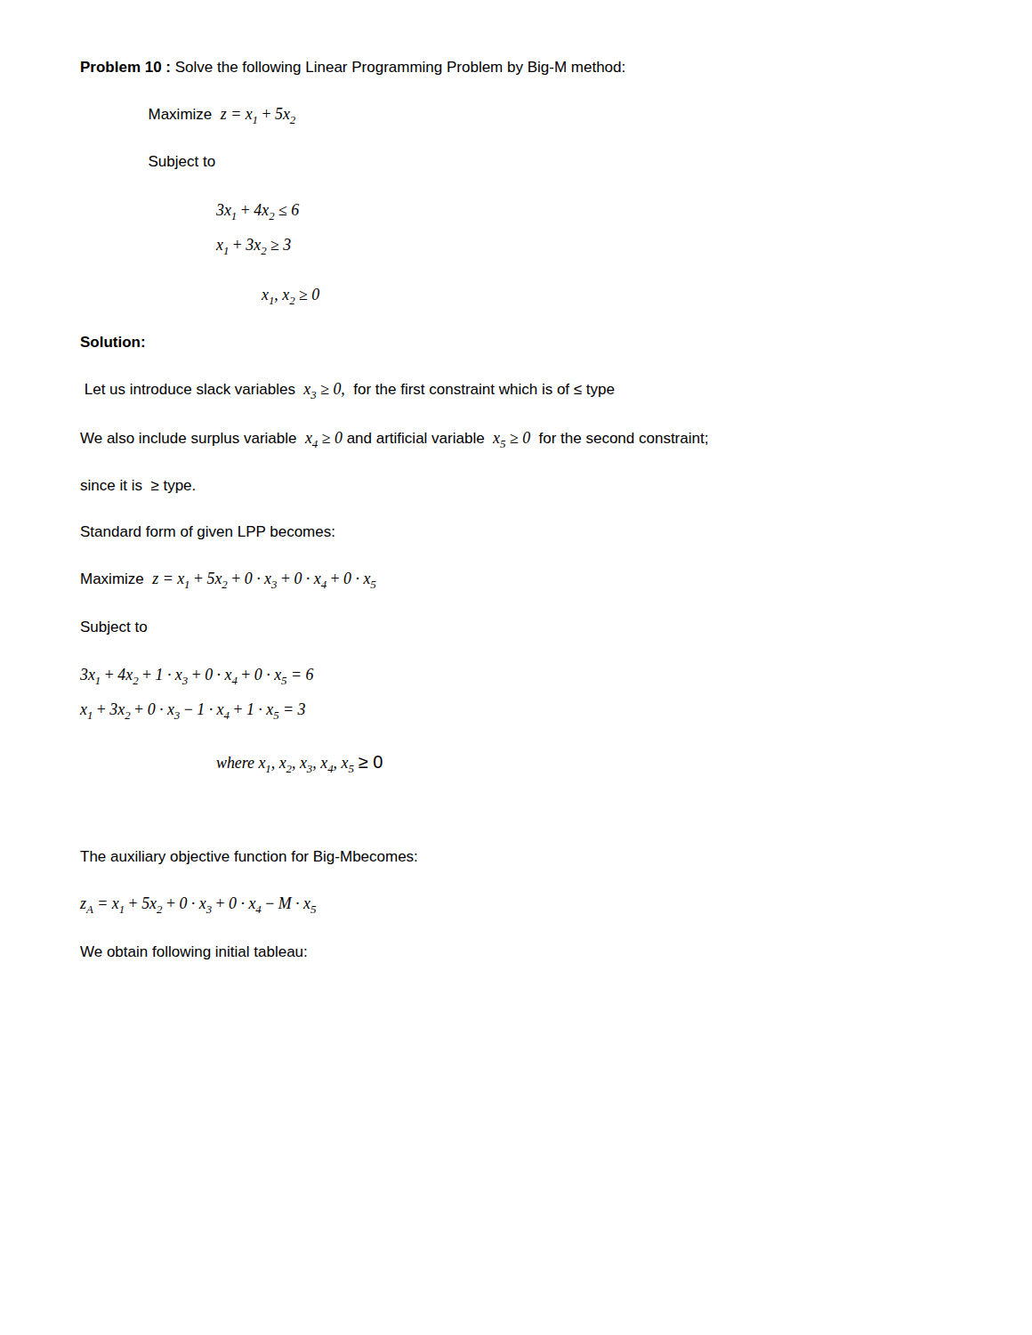Problem 10 : Solve the following Linear Programming Problem by Big-M method:
Maximize z = x1 + 5x2
Subject to
3x1 + 4x2 ≤ 6
x1 + 3x2 ≥ 3
x1, x2 ≥ 0
Solution:
Let us introduce slack variables x3 ≥ 0, for the first constraint which is of ≤ type
We also include surplus variable x4 ≥ 0 and artificial variable x5 ≥ 0 for the second constraint;
since it is ≥ type.
Standard form of given LPP becomes:
Maximize z = x1 + 5x2 + 0 · x3 + 0 · x4 + 0 · x5
Subject to
3x1 + 4x2 + 1 · x3 + 0 · x4 + 0 · x5 = 6
x1 + 3x2 + 0 · x3 − 1 · x4 + 1 · x5 = 3
where x1, x2, x3, x4, x5 ≥ 0
The auxiliary objective function for Big-Mbecomes:
zA = x1 + 5x2 + 0 · x3 + 0 · x4 − M · x5
We obtain following initial tableau: